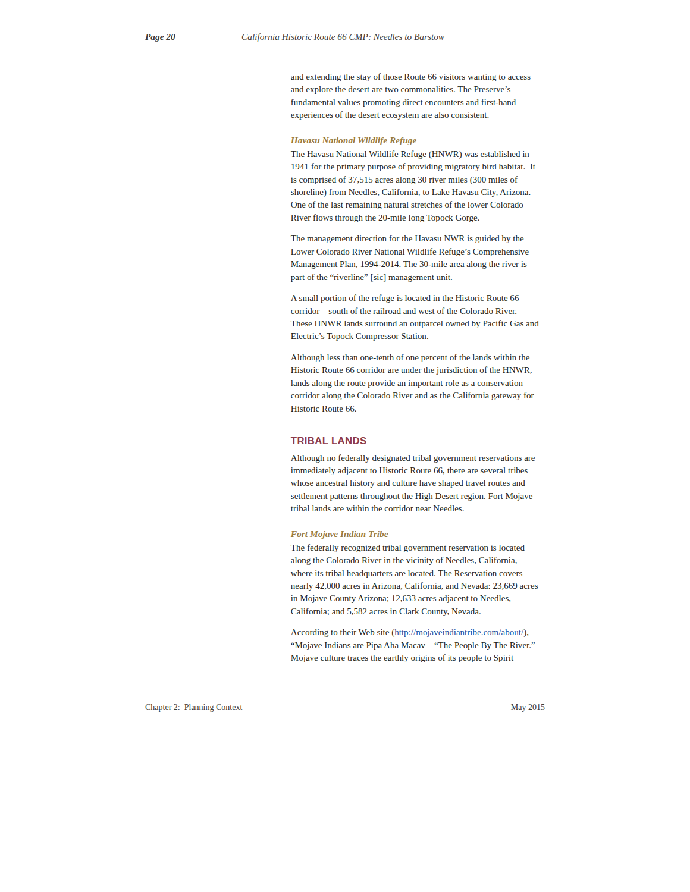Page 20 California Historic Route 66 CMP: Needles to Barstow
and extending the stay of those Route 66 visitors wanting to access and explore the desert are two commonalities. The Preserve’s fundamental values promoting direct encounters and first-hand experiences of the desert ecosystem are also consistent.
Havasu National Wildlife Refuge
The Havasu National Wildlife Refuge (HNWR) was established in 1941 for the primary purpose of providing migratory bird habitat. It is comprised of 37,515 acres along 30 river miles (300 miles of shoreline) from Needles, California, to Lake Havasu City, Arizona. One of the last remaining natural stretches of the lower Colorado River flows through the 20-mile long Topock Gorge.
The management direction for the Havasu NWR is guided by the Lower Colorado River National Wildlife Refuge’s Comprehensive Management Plan, 1994-2014. The 30-mile area along the river is part of the “riverline” [sic] management unit.
A small portion of the refuge is located in the Historic Route 66 corridor—south of the railroad and west of the Colorado River. These HNWR lands surround an outparcel owned by Pacific Gas and Electric’s Topock Compressor Station.
Although less than one-tenth of one percent of the lands within the Historic Route 66 corridor are under the jurisdiction of the HNWR, lands along the route provide an important role as a conservation corridor along the Colorado River and as the California gateway for Historic Route 66.
Tribal Lands
Although no federally designated tribal government reservations are immediately adjacent to Historic Route 66, there are several tribes whose ancestral history and culture have shaped travel routes and settlement patterns throughout the High Desert region. Fort Mojave tribal lands are within the corridor near Needles.
Fort Mojave Indian Tribe
The federally recognized tribal government reservation is located along the Colorado River in the vicinity of Needles, California, where its tribal headquarters are located. The Reservation covers nearly 42,000 acres in Arizona, California, and Nevada: 23,669 acres in Mojave County Arizona; 12,633 acres adjacent to Needles, California; and 5,582 acres in Clark County, Nevada.
According to their Web site (http://mojaveindiantribe.com/about/), “Mojave Indians are Pipa Aha Macav—“The People By The River.” Mojave culture traces the earthly origins of its people to Spirit
Chapter 2: Planning Context May 2015